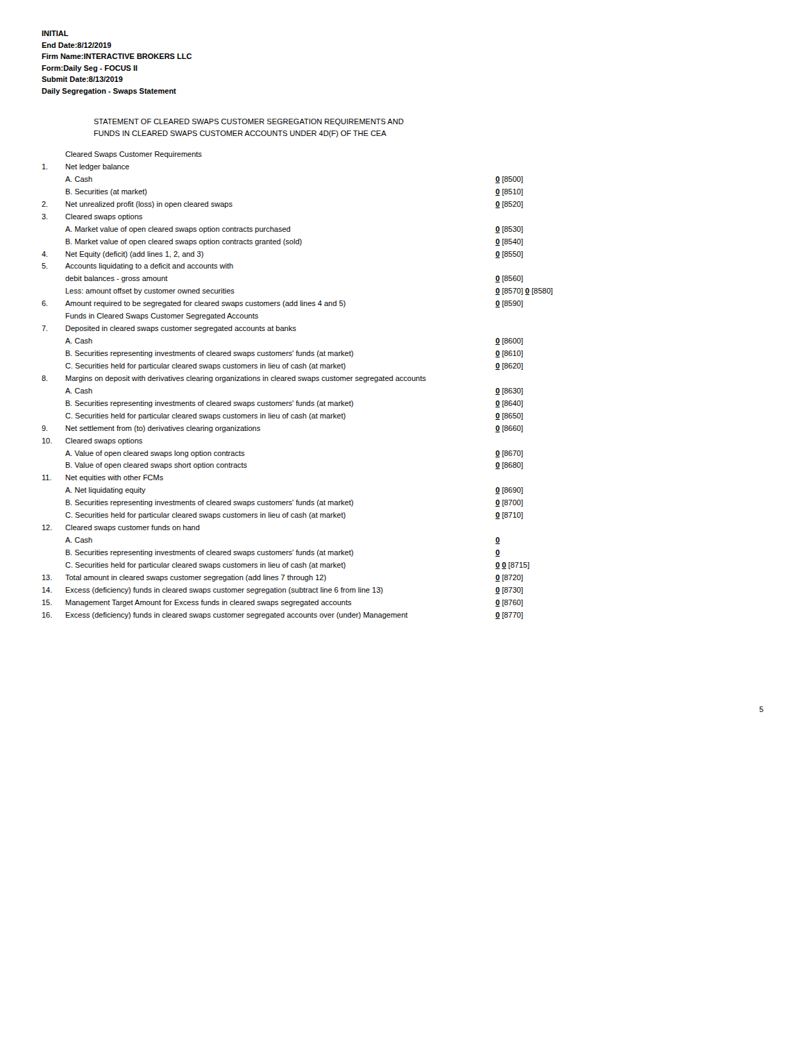INITIAL
End Date:8/12/2019
Firm Name:INTERACTIVE BROKERS LLC
Form:Daily Seg - FOCUS II
Submit Date:8/13/2019
Daily Segregation - Swaps Statement
STATEMENT OF CLEARED SWAPS CUSTOMER SEGREGATION REQUIREMENTS AND
FUNDS IN CLEARED SWAPS CUSTOMER ACCOUNTS UNDER 4D(F) OF THE CEA
| | Cleared Swaps Customer Requirements | |
| 1. | Net ledger balance | |
| | A. Cash | 0 [8500] |
| | B. Securities (at market) | 0 [8510] |
| 2. | Net unrealized profit (loss) in open cleared swaps | 0 [8520] |
| 3. | Cleared swaps options | |
| | A. Market value of open cleared swaps option contracts purchased | 0 [8530] |
| | B. Market value of open cleared swaps option contracts granted (sold) | 0 [8540] |
| 4. | Net Equity (deficit) (add lines 1, 2, and 3) | 0 [8550] |
| 5. | Accounts liquidating to a deficit and accounts with | |
| | debit balances - gross amount | 0 [8560] |
| | Less: amount offset by customer owned securities | 0 [8570] 0 [8580] |
| 6. | Amount required to be segregated for cleared swaps customers (add lines 4 and 5) | 0 [8590] |
| | Funds in Cleared Swaps Customer Segregated Accounts | |
| 7. | Deposited in cleared swaps customer segregated accounts at banks | |
| | A. Cash | 0 [8600] |
| | B. Securities representing investments of cleared swaps customers' funds (at market) | 0 [8610] |
| | C. Securities held for particular cleared swaps customers in lieu of cash (at market) | 0 [8620] |
| 8. | Margins on deposit with derivatives clearing organizations in cleared swaps customer segregated accounts | |
| | A. Cash | 0 [8630] |
| | B. Securities representing investments of cleared swaps customers' funds (at market) | 0 [8640] |
| | C. Securities held for particular cleared swaps customers in lieu of cash (at market) | 0 [8650] |
| 9. | Net settlement from (to) derivatives clearing organizations | 0 [8660] |
| 10. | Cleared swaps options | |
| | A. Value of open cleared swaps long option contracts | 0 [8670] |
| | B. Value of open cleared swaps short option contracts | 0 [8680] |
| 11. | Net equities with other FCMs | |
| | A. Net liquidating equity | 0 [8690] |
| | B. Securities representing investments of cleared swaps customers' funds (at market) | 0 [8700] |
| | C. Securities held for particular cleared swaps customers in lieu of cash (at market) | 0 [8710] |
| 12. | Cleared swaps customer funds on hand | |
| | A. Cash | 0 |
| | B. Securities representing investments of cleared swaps customers' funds (at market) | 0 |
| | C. Securities held for particular cleared swaps customers in lieu of cash (at market) | 0 0 [8715] |
| 13. | Total amount in cleared swaps customer segregation (add lines 7 through 12) | 0 [8720] |
| 14. | Excess (deficiency) funds in cleared swaps customer segregation (subtract line 6 from line 13) | 0 [8730] |
| 15. | Management Target Amount for Excess funds in cleared swaps segregated accounts | 0 [8760] |
| 16. | Excess (deficiency) funds in cleared swaps customer segregated accounts over (under) Management | 0 [8770] |
5